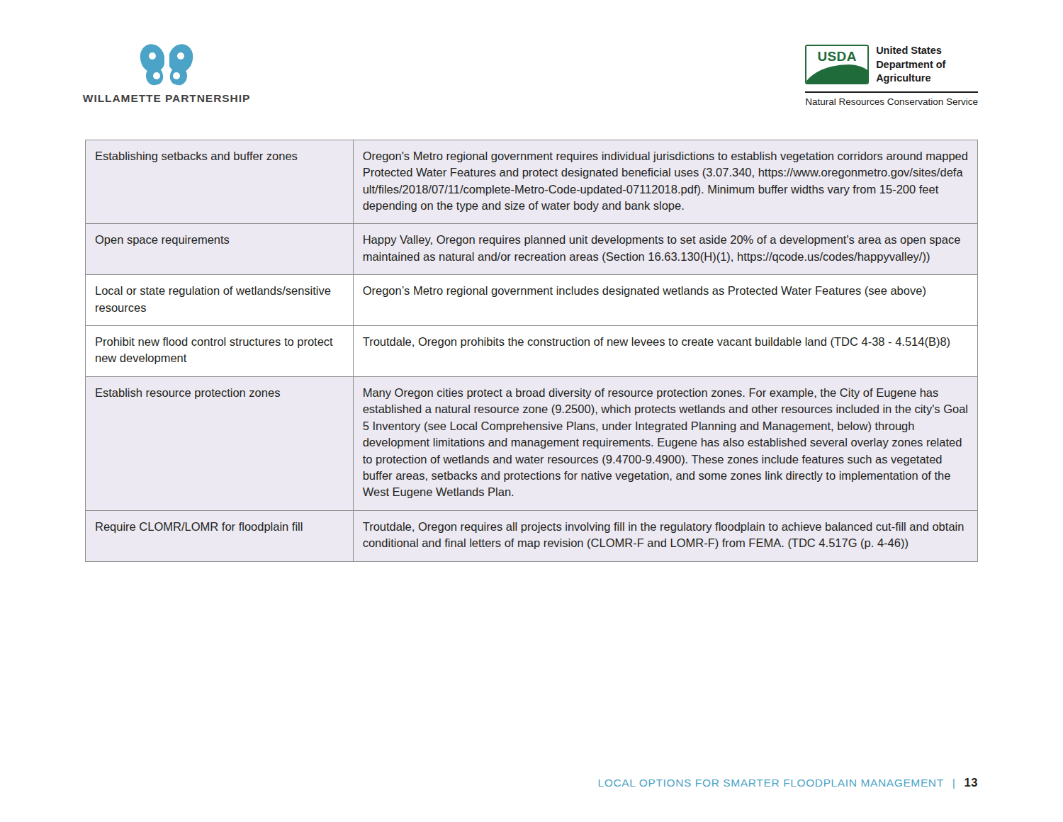WILLAMETTE PARTNERSHIP
USDA
United States
Department of
Agriculture
Natural Resources Conservation Service
| Establishing setbacks and buffer zones | Oregon's Metro regional government requires individual jurisdictions to establish vegetation corridors around mapped Protected Water Features and protect designated beneficial uses (3.07.340, https://www.oregonmetro.gov/sites/default/files/2018/07/11/complete-Metro-Code-updated-07112018.pdf ). Minimum buffer widths vary from 15-200 feet depending on the type and size of water body and bank slope. |
| Open space requirements | Happy Valley, Oregon requires planned unit developments to set aside 20% of a development's area as open space maintained as natural and/or recreation areas (Section 16.63.130(H)(1), https://qcode.us/codes/happyvalley/ )) |
| Local or state regulation of wetlands/sensitive resources | Oregon’s Metro regional government includes designated wetlands as Protected Water Features (see above) |
| Prohibit new flood control structures to protect new development | Troutdale, Oregon prohibits the construction of new levees to create vacant buildable land (TDC 4-38 - 4.514(B)8) |
| Establish resource protection zones | Many Oregon cities protect a broad diversity of resource protection zones. For example, the City of Eugene has established a natural resource zone (9.2500), which protects wetlands and other resources included in the city's Goal 5 Inventory (see Local Comprehensive Plans, under Integrated Planning and Management, below) through development limitations and management requirements. Eugene has also established several overlay zones related to protection of wetlands and water resources (9.4700-9.4900). These zones include features such as vegetated buffer areas, setbacks and protections for native vegetation, and some zones link directly to implementation of the West Eugene Wetlands Plan. |
| Require CLOMR/LOMR for floodplain fill | Troutdale, Oregon requires all projects involving fill in the regulatory floodplain to achieve balanced cut-fill and obtain conditional and final letters of map revision (CLOMR-F and LOMR-F) from FEMA. (TDC 4.517G (p. 4-46)) |
Local options for smarter floodplain management | 13